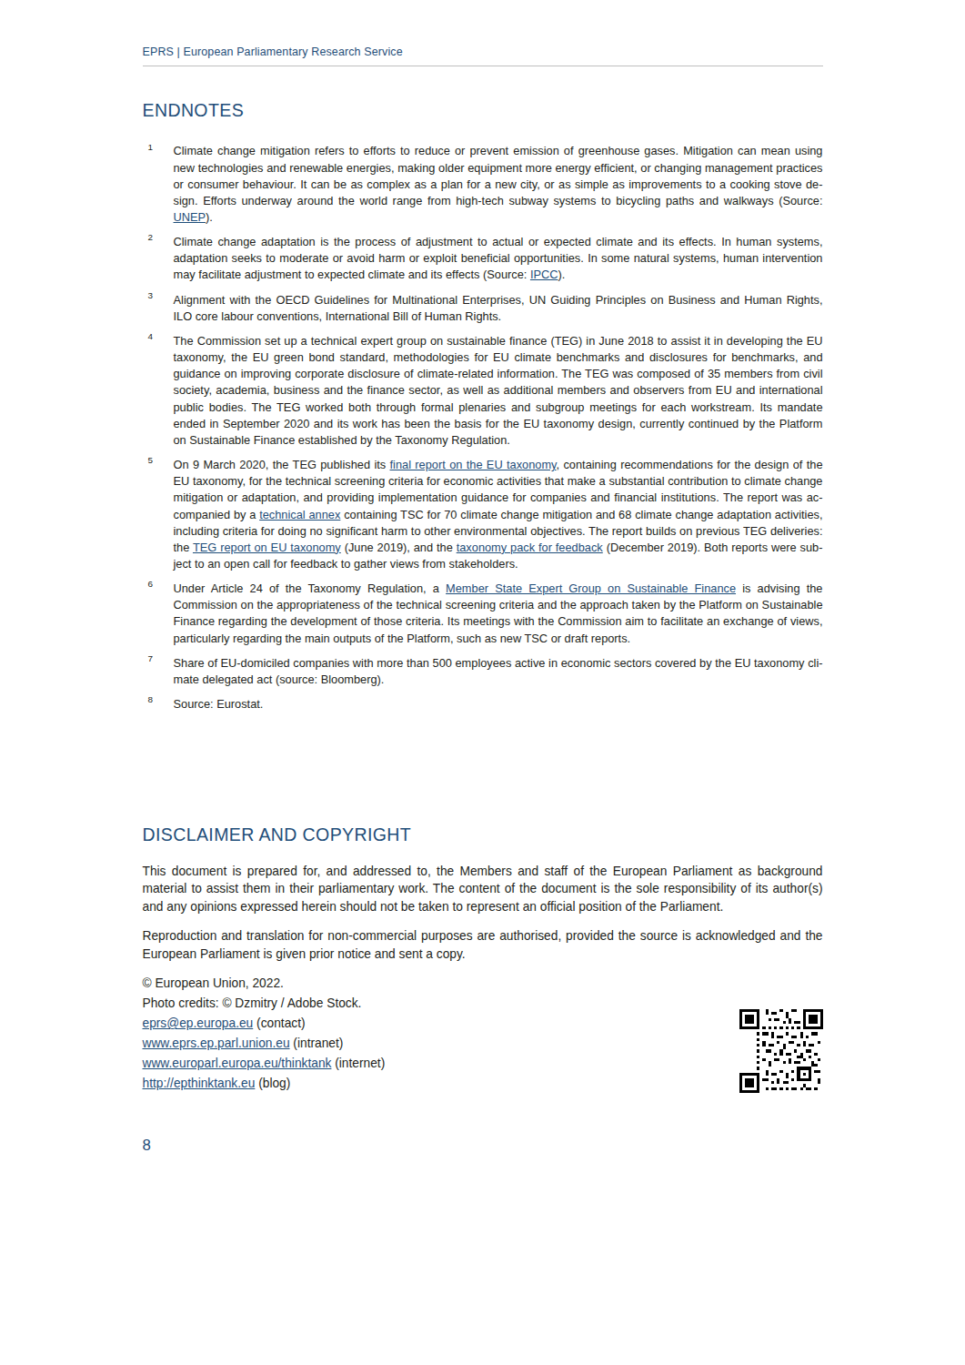EPRS | European Parliamentary Research Service
ENDNOTES
Climate change mitigation refers to efforts to reduce or prevent emission of greenhouse gases. Mitigation can mean using new technologies and renewable energies, making older equipment more energy efficient, or changing management practices or consumer behaviour. It can be as complex as a plan for a new city, or as simple as improvements to a cooking stove design. Efforts underway around the world range from high-tech subway systems to bicycling paths and walkways (Source: UNEP).
Climate change adaptation is the process of adjustment to actual or expected climate and its effects. In human systems, adaptation seeks to moderate or avoid harm or exploit beneficial opportunities. In some natural systems, human intervention may facilitate adjustment to expected climate and its effects (Source: IPCC).
Alignment with the OECD Guidelines for Multinational Enterprises, UN Guiding Principles on Business and Human Rights, ILO core labour conventions, International Bill of Human Rights.
The Commission set up a technical expert group on sustainable finance (TEG) in June 2018 to assist it in developing the EU taxonomy, the EU green bond standard, methodologies for EU climate benchmarks and disclosures for benchmarks, and guidance on improving corporate disclosure of climate-related information. The TEG was composed of 35 members from civil society, academia, business and the finance sector, as well as additional members and observers from EU and international public bodies. The TEG worked both through formal plenaries and subgroup meetings for each workstream. Its mandate ended in September 2020 and its work has been the basis for the EU taxonomy design, currently continued by the Platform on Sustainable Finance established by the Taxonomy Regulation.
On 9 March 2020, the TEG published its final report on the EU taxonomy, containing recommendations for the design of the EU taxonomy, for the technical screening criteria for economic activities that make a substantial contribution to climate change mitigation or adaptation, and providing implementation guidance for companies and financial institutions. The report was accompanied by a technical annex containing TSC for 70 climate change mitigation and 68 climate change adaptation activities, including criteria for doing no significant harm to other environmental objectives. The report builds on previous TEG deliveries: the TEG report on EU taxonomy (June 2019), and the taxonomy pack for feedback (December 2019). Both reports were subject to an open call for feedback to gather views from stakeholders.
Under Article 24 of the Taxonomy Regulation, a Member State Expert Group on Sustainable Finance is advising the Commission on the appropriateness of the technical screening criteria and the approach taken by the Platform on Sustainable Finance regarding the development of those criteria. Its meetings with the Commission aim to facilitate an exchange of views, particularly regarding the main outputs of the Platform, such as new TSC or draft reports.
Share of EU-domiciled companies with more than 500 employees active in economic sectors covered by the EU taxonomy climate delegated act (source: Bloomberg).
Source: Eurostat.
DISCLAIMER AND COPYRIGHT
This document is prepared for, and addressed to, the Members and staff of the European Parliament as background material to assist them in their parliamentary work. The content of the document is the sole responsibility of its author(s) and any opinions expressed herein should not be taken to represent an official position of the Parliament.
Reproduction and translation for non-commercial purposes are authorised, provided the source is acknowledged and the European Parliament is given prior notice and sent a copy.
© European Union, 2022.
Photo credits: © Dzmitry / Adobe Stock.
eprs@ep.europa.eu (contact)
www.eprs.ep.parl.union.eu (intranet)
www.europarl.europa.eu/thinktank (internet)
http://epthinktank.eu (blog)
8